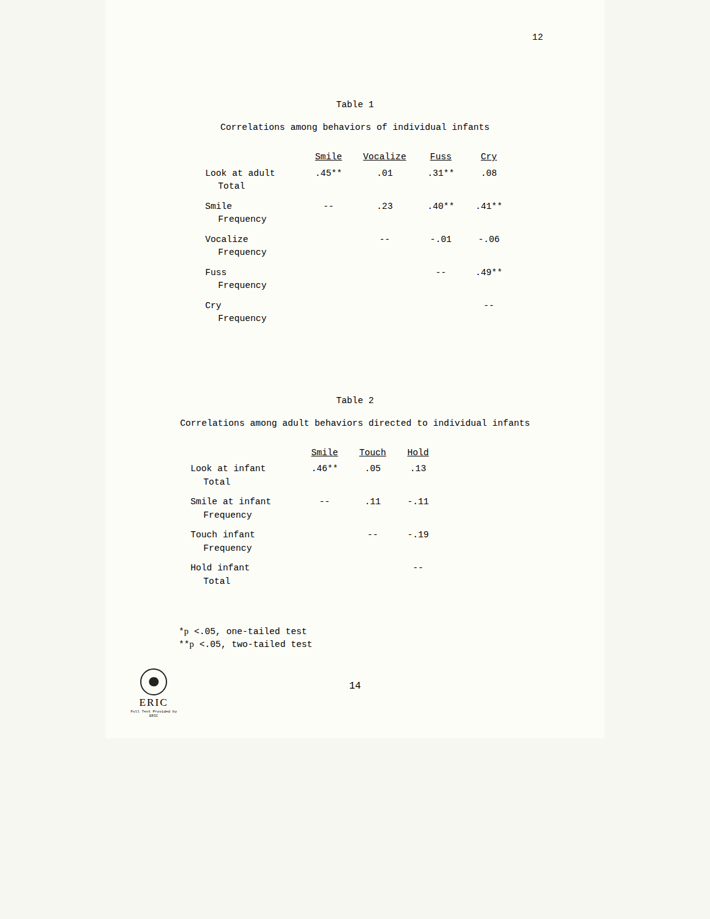12
Table 1
Correlations among behaviors of individual infants
| | Smile | Vocalize | Fuss | Cry |
| Look at adult | .45** | .01 | .31** | .08 |
| Total |
| Smile | -- | .23 | .40** | .41** |
| Frequency |
| Vocalize | | -- | -.01 | -.06 |
| Frequency |
| Fuss | | | -- | .49** |
| Frequency |
| Cry | | | | -- |
| Frequency |
Table 2
Correlations among adult behaviors directed to individual infants
| | Smile | Touch | Hold |
| Look at infant | .46** | .05 | .13 |
| Total |
| Smile at infant | -- | .11 | -.11 |
| Frequency |
| Touch infant | | -- | -.19 |
| Frequency |
| Hold infant | | | -- |
| Total |
*p <.05, one-tailed test
**p <.05, two-tailed test
14
ERIC
Full Text Provided by ERIC